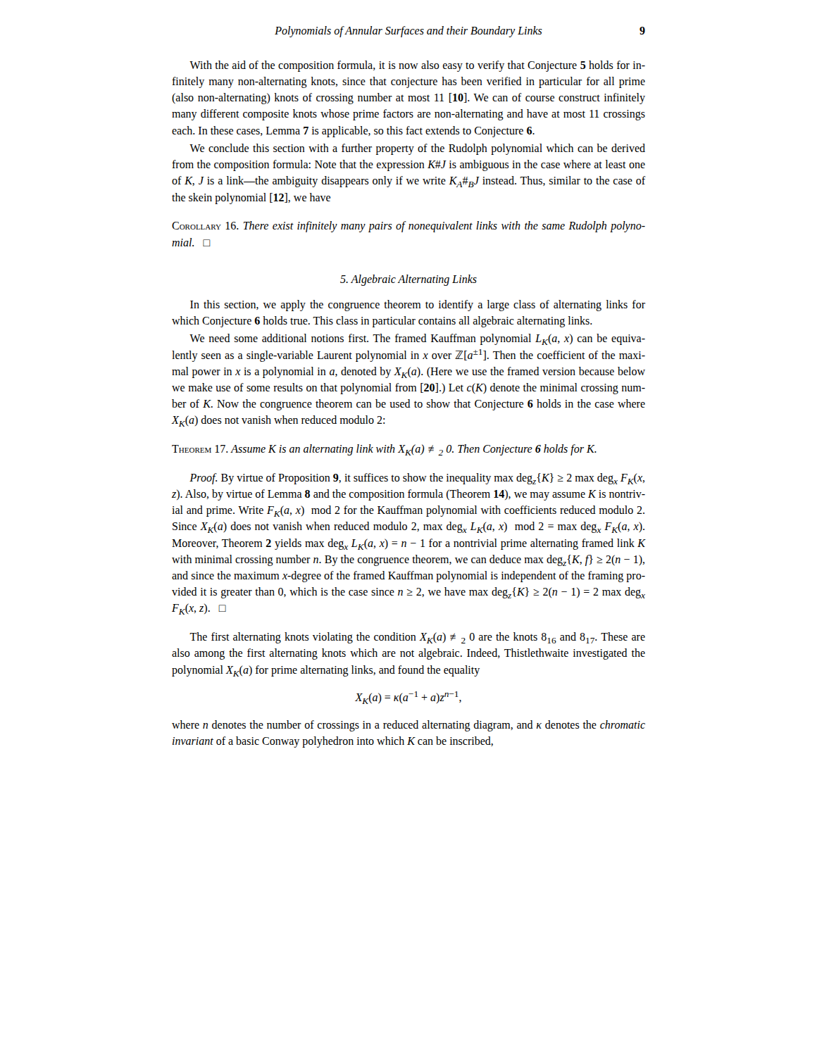Polynomials of Annular Surfaces and their Boundary Links 9
With the aid of the composition formula, it is now also easy to verify that Conjecture 5 holds for infinitely many non-alternating knots, since that conjecture has been verified in particular for all prime (also non-alternating) knots of crossing number at most 11 [10]. We can of course construct infinitely many different composite knots whose prime factors are non-alternating and have at most 11 crossings each. In these cases, Lemma 7 is applicable, so this fact extends to Conjecture 6.
We conclude this section with a further property of the Rudolph polynomial which can be derived from the composition formula: Note that the expression K#J is ambiguous in the case where at least one of K, J is a link—the ambiguity disappears only if we write KA#BJ instead. Thus, similar to the case of the skein polynomial [12], we have
Corollary 16. There exist infinitely many pairs of nonequivalent links with the same Rudolph polynomial. □
5. Algebraic Alternating Links
In this section, we apply the congruence theorem to identify a large class of alternating links for which Conjecture 6 holds true. This class in particular contains all algebraic alternating links.
We need some additional notions first. The framed Kauffman polynomial LK(a, x) can be equivalently seen as a single-variable Laurent polynomial in x over ℤ[a±1]. Then the coefficient of the maximal power in x is a polynomial in a, denoted by XK(a). (Here we use the framed version because below we make use of some results on that polynomial from [20].) Let c(K) denote the minimal crossing number of K. Now the congruence theorem can be used to show that Conjecture 6 holds in the case where XK(a) does not vanish when reduced modulo 2:
Theorem 17. Assume K is an alternating link with XK(a) ≢2 0. Then Conjecture 6 holds for K.
Proof. By virtue of Proposition 9, it suffices to show the inequality max degz{K} ≥ 2 max degx FK(x, z). Also, by virtue of Lemma 8 and the composition formula (Theorem 14), we may assume K is nontrivial and prime. Write FK(a, x) mod 2 for the Kauffman polynomial with coefficients reduced modulo 2. Since XK(a) does not vanish when reduced modulo 2, max degx LK(a, x) mod 2 = max degx FK(a, x). Moreover, Theorem 2 yields max degx LK(a, x) = n − 1 for a nontrivial prime alternating framed link K with minimal crossing number n. By the congruence theorem, we can deduce max degz{K, f} ≥ 2(n − 1), and since the maximum x-degree of the framed Kauffman polynomial is independent of the framing provided it is greater than 0, which is the case since n ≥ 2, we have max degz{K} ≥ 2(n − 1) = 2 max degx FK(x, z). □
The first alternating knots violating the condition XK(a) ≢2 0 are the knots 816 and 817. These are also among the first alternating knots which are not algebraic. Indeed, Thistlethwaite investigated the polynomial XK(a) for prime alternating links, and found the equality
XK(a) = κ(a−1 + a)zn−1,
where n denotes the number of crossings in a reduced alternating diagram, and κ denotes the chromatic invariant of a basic Conway polyhedron into which K can be inscribed,